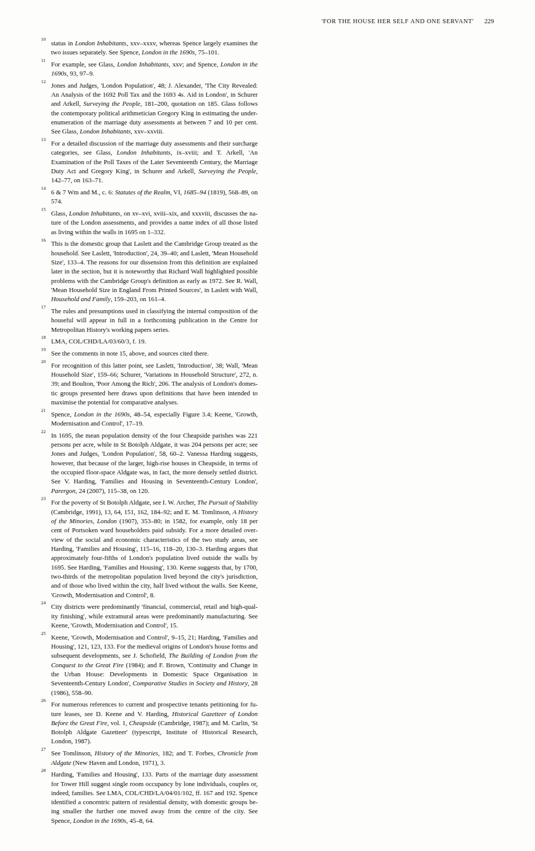'FOR THE HOUSE HER SELF AND ONE SERVANT'229
status in London Inhabitants, xxv–xxxv, whereas Spence largely examines the two issues separately. See Spence, London in the 1690s, 75–101.
For example, see Glass, London Inhabitants, xxv; and Spence, London in the 1690s, 93, 97–9.
Jones and Judges, 'London Population', 48; J. Alexander, 'The City Revealed: An Analysis of the 1692 Poll Tax and the 1693 4s. Aid in London', in Schurer and Arkell, Surveying the People, 181–200, quotation on 185. Glass follows the contemporary political arithmetician Gregory King in estimating the under-enumeration of the marriage duty assessments at between 7 and 10 per cent. See Glass, London Inhabitants, xxv–xxviii.
For a detailed discussion of the marriage duty assessments and their surcharge categories, see Glass, London Inhabitants, ix–xviii; and T. Arkell, 'An Examination of the Poll Taxes of the Later Seventeenth Century, the Marriage Duty Act and Gregory King', in Schurer and Arkell, Surveying the People, 142–77, on 163–71.
6 & 7 Wm and M., c. 6: Statutes of the Realm, VI, 1685–94 (1819), 568–89, on 574.
Glass, London Inhabitants, on xv–xvi, xviii–xix, and xxxviii, discusses the nature of the London assessments, and provides a name index of all those listed as living within the walls in 1695 on 1–332.
This is the domestic group that Laslett and the Cambridge Group treated as the household. See Laslett, 'Introduction', 24, 39–40; and Laslett, 'Mean Household Size', 133–4. The reasons for our dissension from this definition are explained later in the section, but it is noteworthy that Richard Wall highlighted possible problems with the Cambridge Group's definition as early as 1972. See R. Wall, 'Mean Household Size in England From Printed Sources', in Laslett with Wall, Household and Family, 159–203, on 161–4.
The rules and presumptions used in classifying the internal composition of the houseful will appear in full in a forthcoming publication in the Centre for Metropolitan History's working papers series.
LMA, COL/CHD/LA/03/60/3, f. 19.
See the comments in note 15, above, and sources cited there.
For recognition of this latter point, see Laslett, 'Introduction', 38; Wall, 'Mean Household Size', 159–66; Schurer, 'Variations in Household Structure', 272, n. 39; and Boulton, 'Poor Among the Rich', 206. The analysis of London's domestic groups presented here draws upon definitions that have been intended to maximise the potential for comparative analyses.
Spence, London in the 1690s, 48–54, especially Figure 3.4; Keene, 'Growth, Modernisation and Control', 17–19.
In 1695, the mean population density of the four Cheapside parishes was 221 persons per acre, while in St Botolph Aldgate, it was 204 persons per acre; see Jones and Judges, 'London Population', 58, 60–2. Vanessa Harding suggests, however, that because of the larger, high-rise houses in Cheapside, in terms of the occupied floor-space Aldgate was, in fact, the more densely settled district. See V. Harding, 'Families and Housing in Seventeenth-Century London', Parergon, 24 (2007), 115–38, on 120.
For the poverty of St Botolph Aldgate, see I. W. Archer, The Pursuit of Stability (Cambridge, 1991), 13, 64, 151, 162, 184–92; and E. M. Tomlinson, A History of the Minories, London (1907), 353–80; in 1582, for example, only 18 per cent of Portsoken ward householders paid subsidy. For a more detailed overview of the social and economic characteristics of the two study areas, see Harding, 'Families and Housing', 115–16, 118–20, 130–3. Harding argues that approximately four-fifths of London's population lived outside the walls by 1695. See Harding, 'Families and Housing', 130. Keene suggests that, by 1700, two-thirds of the metropolitan population lived beyond the city's jurisdiction, and of those who lived within the city, half lived without the walls. See Keene, 'Growth, Modernisation and Control', 8.
City districts were predominantly 'financial, commercial, retail and high-quality finishing', while extramural areas were predominantly manufacturing. See Keene, 'Growth, Modernisation and Control', 15.
Keene, 'Growth, Modernisation and Control', 9–15, 21; Harding, 'Families and Housing', 121, 123, 133. For the medieval origins of London's house forms and subsequent developments, see J. Schofield, The Building of London from the Conquest to the Great Fire (1984); and F. Brown, 'Continuity and Change in the Urban House: Developments in Domestic Space Organisation in Seventeenth-Century London', Comparative Studies in Society and History, 28 (1986), 558–90.
For numerous references to current and prospective tenants petitioning for future leases, see D. Keene and V. Harding, Historical Gazetteer of London Before the Great Fire, vol. 1, Cheapside (Cambridge, 1987); and M. Carlin, 'St Botolph Aldgate Gazetteer' (typescript, Institute of Historical Research, London, 1987).
See Tomlinson, History of the Minories, 182; and T. Forbes, Chronicle from Aldgate (New Haven and London, 1971), 3.
Harding, 'Families and Housing', 133. Parts of the marriage duty assessment for Tower Hill suggest single room occupancy by lone individuals, couples or, indeed, families. See LMA, COL/CHD/LA/04/01/102, ff. 167 and 192. Spence identified a concentric pattern of residential density, with domestic groups being smaller the further one moved away from the centre of the city. See Spence, London in the 1690s, 45–8, 64.